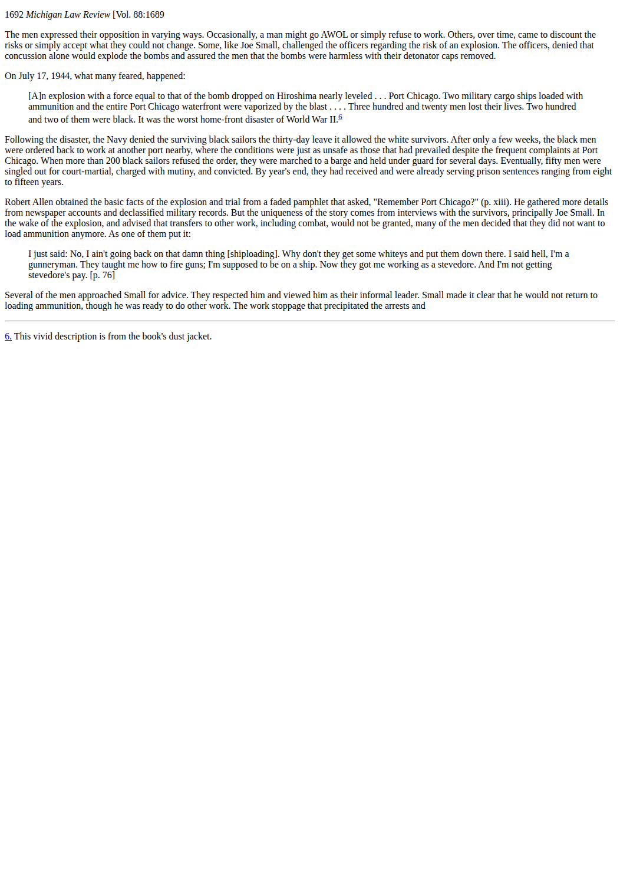1692 Michigan Law Review [Vol. 88:1689
The men expressed their opposition in varying ways. Occasionally, a man might go AWOL or simply refuse to work. Others, over time, came to discount the risks or simply accept what they could not change. Some, like Joe Small, challenged the officers regarding the risk of an explosion. The officers, denied that concussion alone would explode the bombs and assured the men that the bombs were harmless with their detonator caps removed.
On July 17, 1944, what many feared, happened:
[A]n explosion with a force equal to that of the bomb dropped on Hiroshima nearly leveled . . . Port Chicago. Two military cargo ships loaded with ammunition and the entire Port Chicago waterfront were vaporized by the blast . . . . Three hundred and twenty men lost their lives. Two hundred and two of them were black. It was the worst home-front disaster of World War II.6
Following the disaster, the Navy denied the surviving black sailors the thirty-day leave it allowed the white survivors. After only a few weeks, the black men were ordered back to work at another port nearby, where the conditions were just as unsafe as those that had prevailed despite the frequent complaints at Port Chicago. When more than 200 black sailors refused the order, they were marched to a barge and held under guard for several days. Eventually, fifty men were singled out for court-martial, charged with mutiny, and convicted. By year's end, they had received and were already serving prison sentences ranging from eight to fifteen years.
Robert Allen obtained the basic facts of the explosion and trial from a faded pamphlet that asked, "Remember Port Chicago?" (p. xiii). He gathered more details from newspaper accounts and declassified military records. But the uniqueness of the story comes from interviews with the survivors, principally Joe Small. In the wake of the explosion, and advised that transfers to other work, including combat, would not be granted, many of the men decided that they did not want to load ammunition anymore. As one of them put it:
I just said: No, I ain't going back on that damn thing [shiploading]. Why don't they get some whiteys and put them down there. I said hell, I'm a gunneryman. They taught me how to fire guns; I'm supposed to be on a ship. Now they got me working as a stevedore. And I'm not getting stevedore's pay. [p. 76]
Several of the men approached Small for advice. They respected him and viewed him as their informal leader. Small made it clear that he would not return to loading ammunition, though he was ready to do other work. The work stoppage that precipitated the arrests and
6. This vivid description is from the book's dust jacket.